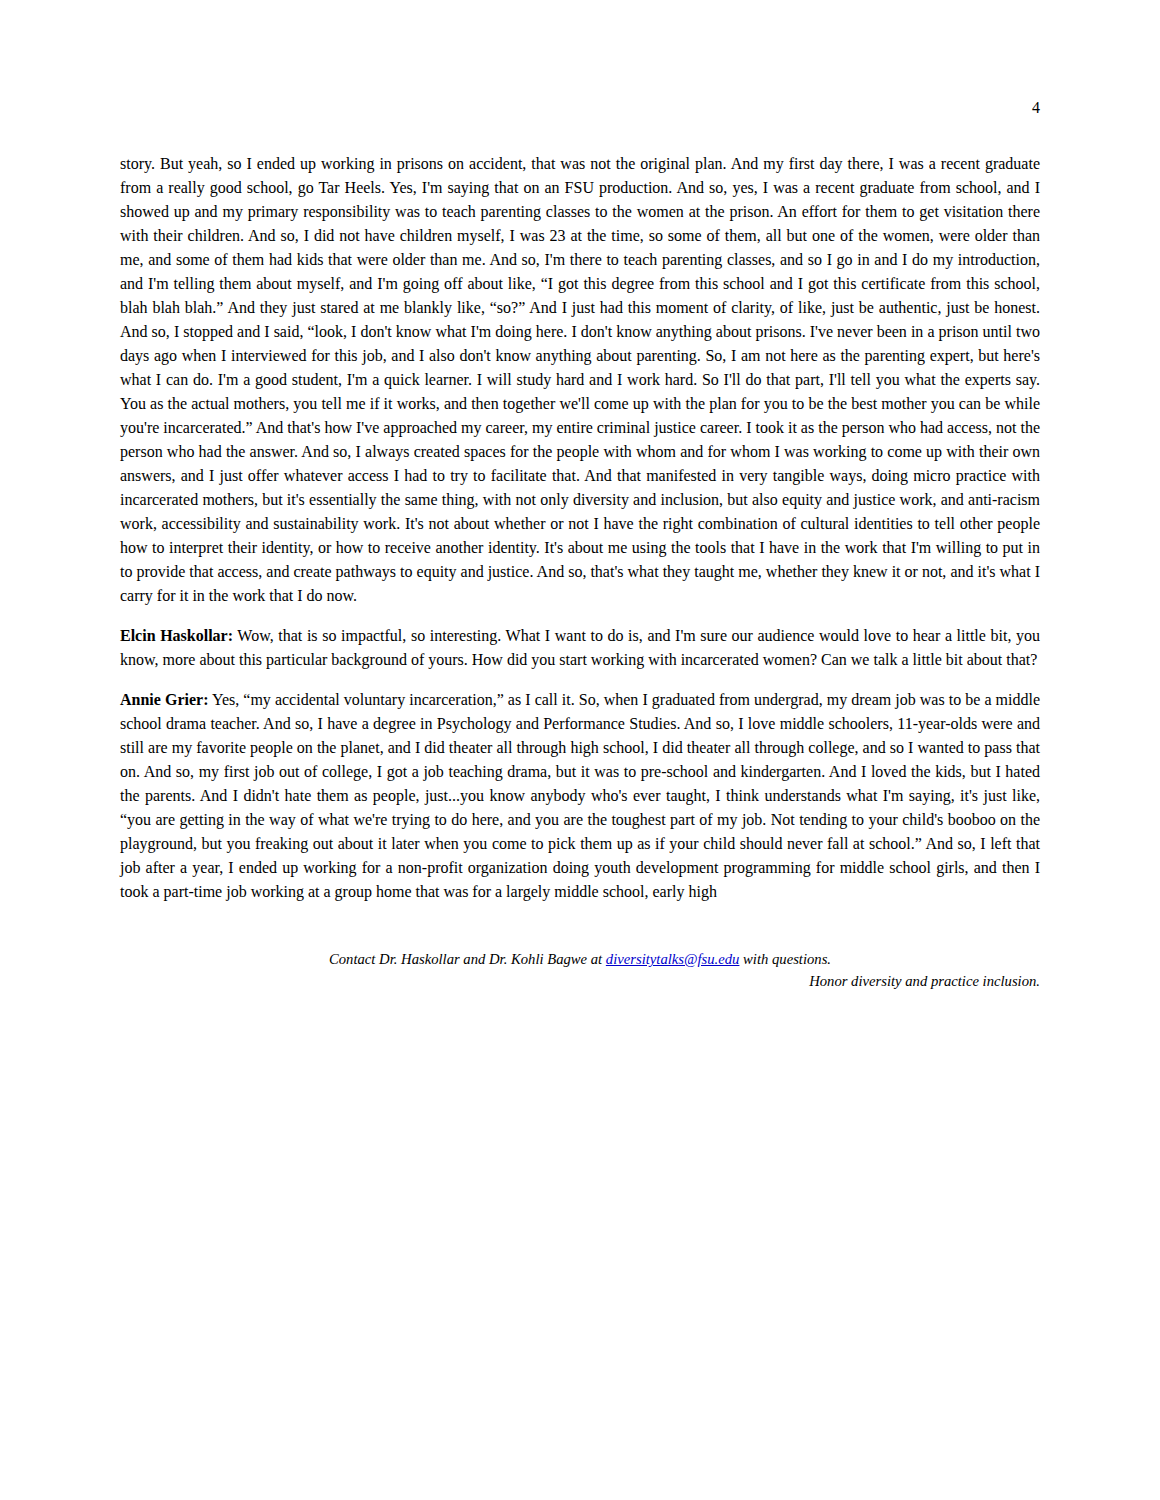4
story. But yeah, so I ended up working in prisons on accident, that was not the original plan. And my first day there, I was a recent graduate from a really good school, go Tar Heels. Yes, I'm saying that on an FSU production. And so, yes, I was a recent graduate from school, and I showed up and my primary responsibility was to teach parenting classes to the women at the prison. An effort for them to get visitation there with their children. And so, I did not have children myself, I was 23 at the time, so some of them, all but one of the women, were older than me, and some of them had kids that were older than me. And so, I'm there to teach parenting classes, and so I go in and I do my introduction, and I'm telling them about myself, and I'm going off about like, “I got this degree from this school and I got this certificate from this school, blah blah blah.” And they just stared at me blankly like, “so?” And I just had this moment of clarity, of like, just be authentic, just be honest. And so, I stopped and I said, “look, I don't know what I'm doing here. I don't know anything about prisons. I've never been in a prison until two days ago when I interviewed for this job, and I also don't know anything about parenting. So, I am not here as the parenting expert, but here's what I can do. I'm a good student, I'm a quick learner. I will study hard and I work hard. So I'll do that part, I'll tell you what the experts say. You as the actual mothers, you tell me if it works, and then together we'll come up with the plan for you to be the best mother you can be while you're incarcerated.” And that's how I've approached my career, my entire criminal justice career. I took it as the person who had access, not the person who had the answer. And so, I always created spaces for the people with whom and for whom I was working to come up with their own answers, and I just offer whatever access I had to try to facilitate that. And that manifested in very tangible ways, doing micro practice with incarcerated mothers, but it's essentially the same thing, with not only diversity and inclusion, but also equity and justice work, and anti-racism work, accessibility and sustainability work. It's not about whether or not I have the right combination of cultural identities to tell other people how to interpret their identity, or how to receive another identity. It's about me using the tools that I have in the work that I'm willing to put in to provide that access, and create pathways to equity and justice. And so, that's what they taught me, whether they knew it or not, and it's what I carry for it in the work that I do now.
Elcin Haskollar: Wow, that is so impactful, so interesting. What I want to do is, and I'm sure our audience would love to hear a little bit, you know, more about this particular background of yours. How did you start working with incarcerated women? Can we talk a little bit about that?
Annie Grier: Yes, “my accidental voluntary incarceration,” as I call it. So, when I graduated from undergrad, my dream job was to be a middle school drama teacher. And so, I have a degree in Psychology and Performance Studies. And so, I love middle schoolers, 11-year-olds were and still are my favorite people on the planet, and I did theater all through high school, I did theater all through college, and so I wanted to pass that on. And so, my first job out of college, I got a job teaching drama, but it was to pre-school and kindergarten. And I loved the kids, but I hated the parents. And I didn't hate them as people, just...you know anybody who's ever taught, I think understands what I'm saying, it's just like, “you are getting in the way of what we're trying to do here, and you are the toughest part of my job. Not tending to your child's booboo on the playground, but you freaking out about it later when you come to pick them up as if your child should never fall at school.” And so, I left that job after a year, I ended up working for a non-profit organization doing youth development programming for middle school girls, and then I took a part-time job working at a group home that was for a largely middle school, early high
Contact Dr. Haskollar and Dr. Kohli Bagwe at diversitytalks@fsu.edu with questions.
Honor diversity and practice inclusion.